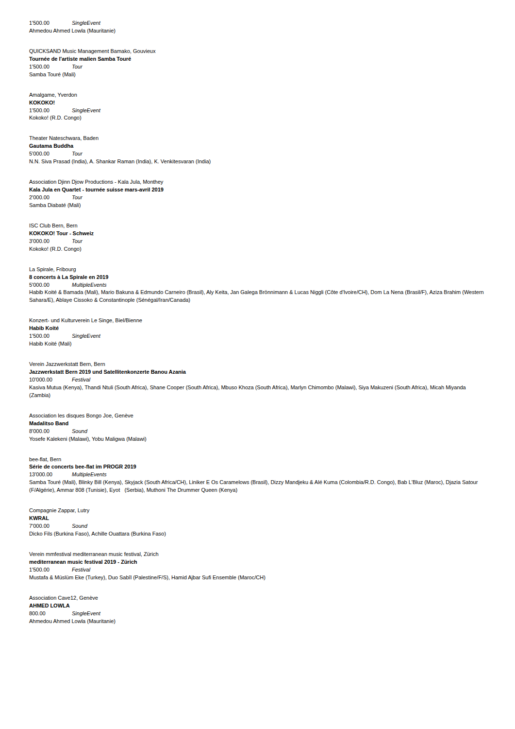1'500.00 SingleEvent
Ahmedou Ahmed Lowla (Mauritanie)
QUICKSAND Music Management Bamako, Gouvieux
Tournée de l'artiste malien Samba Touré
1'500.00 Tour
Samba Touré (Mali)
Amalgame, Yverdon
KOKOKO!
1'500.00 SingleEvent
Kokoko! (R.D. Congo)
Theater Nateschwara, Baden
Gautama Buddha
5'000.00 Tour
N.N. Siva Prasad (India), A. Shankar Raman (India), K. Venkitesvaran (India)
Association Djinn Djow Productions - Kala Jula, Monthey
Kala Jula en Quartet - tournée suisse mars-avril 2019
2'000.00 Tour
Samba Diabaté (Mali)
ISC Club Bern, Bern
KOKOKO! Tour - Schweiz
3'000.00 Tour
Kokoko! (R.D. Congo)
La Spirale, Fribourg
8 concerts à La Spirale en 2019
5'000.00 MultipleEvents
Habib Koité & Bamada (Mali), Mario Bakuna & Edmundo Carneiro (Brasil), Aly Keita, Jan Galega Brönnimann & Lucas Niggli (Côte d'Ivoire/CH), Dom La Nena (Brasil/F), Aziza Brahim (Western Sahara/E), Ablaye Cissoko & Constantinople (Sénégal/Iran/Canada)
Konzert- und Kulturverein Le Singe, Biel/Bienne
Habib Koité
1'500.00 SingleEvent
Habib Koité (Mali)
Verein Jazzwerkstatt Bern, Bern
Jazzwerkstatt Bern 2019 und Satellitenkonzerte Banou Azania
10'000.00 Festival
Kasiva Mutua (Kenya), Thandi Ntuli (South Africa), Shane Cooper (South Africa), Mbuso Khoza (South Africa), Marlyn Chimombo (Malawi), Siya Makuzeni (South Africa), Micah Miyanda (Zambia)
Association les disques Bongo Joe, Genève
Madalitso Band
8'000.00 Sound
Yosefe Kalekeni (Malawi), Yobu Maligwa (Malawi)
bee-flat, Bern
Série de concerts bee-flat im PROGR 2019
13'000.00 MultipleEvents
Samba Touré (Mali), Blinky Bill (Kenya), Skyjack (South Africa/CH), Liniker E Os Caramelows (Brasil), Dizzy Mandjeku & Alé Kuma (Colombia/R.D. Congo), Bab L'Bluz (Maroc), Djazia Satour (F/Algérie), Ammar 808 (Tunisie), Eyot (Serbia), Muthoni The Drummer Queen (Kenya)
Compagnie Zappar, Lutry
KWRAL
7'000.00 Sound
Dicko Fils (Burkina Faso), Achille Ouattara (Burkina Faso)
Verein mmfestival mediterranean music festival, Zürich
mediterranean music festival 2019 - Zürich
1'500.00 Festival
Mustafa & Müslüm Eke (Turkey), Duo Sabîl (Palestine/F/S), Hamid Ajbar Sufi Ensemble (Maroc/CH)
Association Cave12, Genève
AHMED LOWLA
800.00 SingleEvent
Ahmedou Ahmed Lowla (Mauritanie)